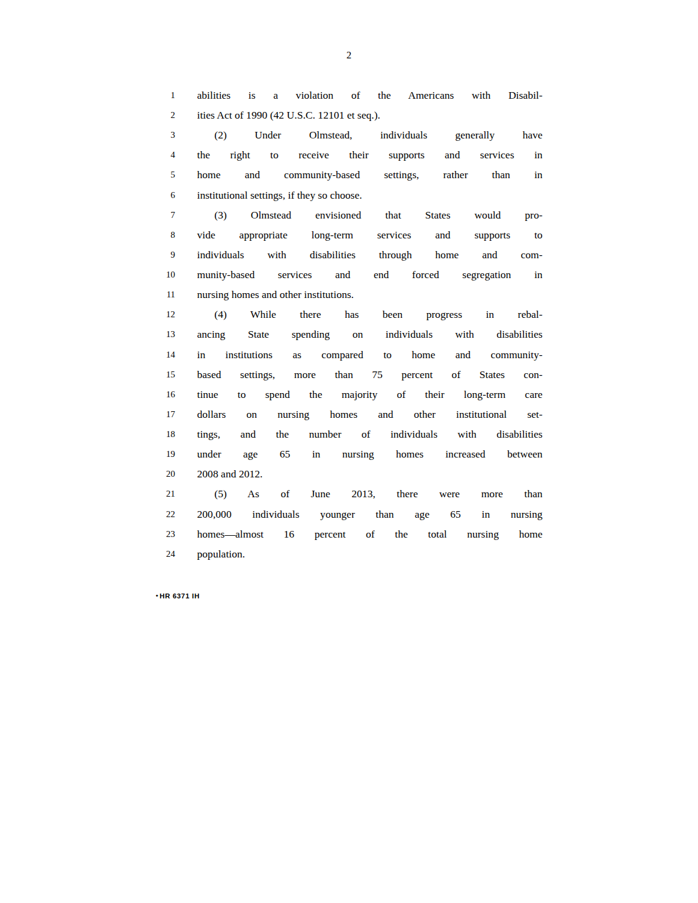2
abilities is a violation of the Americans with Disabil-
ities Act of 1990 (42 U.S.C. 12101 et seq.).
(2) Under Olmstead, individuals generally have
the right to receive their supports and services in
home and community-based settings, rather than in
institutional settings, if they so choose.
(3) Olmstead envisioned that States would pro-
vide appropriate long-term services and supports to
individuals with disabilities through home and com-
munity-based services and end forced segregation in
nursing homes and other institutions.
(4) While there has been progress in rebal-
ancing State spending on individuals with disabilities
in institutions as compared to home and community-
based settings, more than 75 percent of States con-
tinue to spend the majority of their long-term care
dollars on nursing homes and other institutional set-
tings, and the number of individuals with disabilities
under age 65 in nursing homes increased between
2008 and 2012.
(5) As of June 2013, there were more than
200,000 individuals younger than age 65 in nursing
homes—almost 16 percent of the total nursing home
population.
•HR 6371 IH